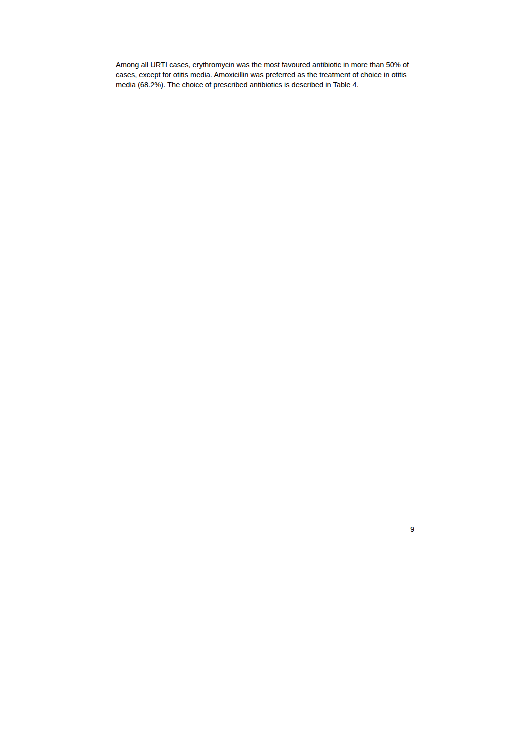Among all URTI cases, erythromycin was the most favoured antibiotic in more than 50% of cases, except for otitis media. Amoxicillin was preferred as the treatment of choice in otitis media (68.2%). The choice of prescribed antibiotics is described in Table 4.
9